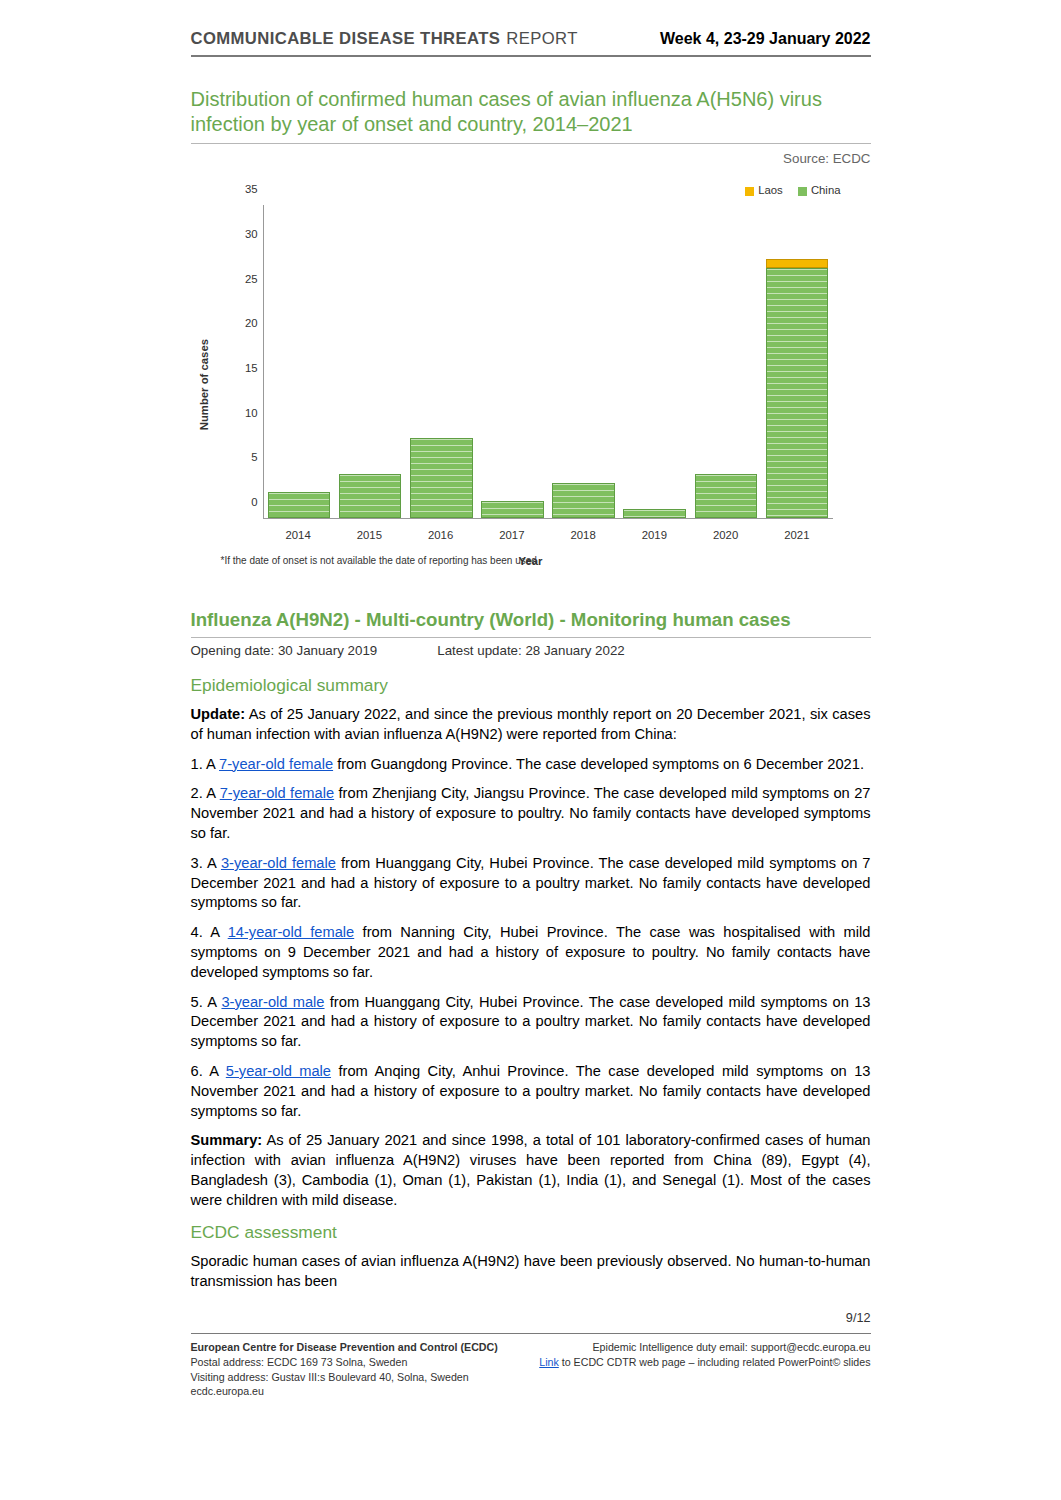COMMUNICABLE DISEASE THREATS REPORT
Week 4, 23-29 January 2022
Distribution of confirmed human cases of avian influenza A(H5N6) virus infection by year of onset and country, 2014–2021
Source: ECDC
Laos China
Number of cases
35
30
25
20
15
10
5
0
2014
2015
2016
2017
2018
2019
2020
2021
Year
*If the date of onset is not available the date of reporting has been used
Influenza A(H9N2) - Multi-country (World) - Monitoring human cases
Opening date: 30 January 2019
Latest update: 28 January 2022
Epidemiological summary
Update: As of 25 January 2022, and since the previous monthly report on 20 December 2021, six cases of human infection with avian influenza A(H9N2) were reported from China:
1. A 7-year-old female from Guangdong Province. The case developed symptoms on 6 December 2021.
2. A 7-year-old female from Zhenjiang City, Jiangsu Province. The case developed mild symptoms on 27 November 2021 and had a history of exposure to poultry. No family contacts have developed symptoms so far.
3. A 3-year-old female from Huanggang City, Hubei Province. The case developed mild symptoms on 7 December 2021 and had a history of exposure to a poultry market. No family contacts have developed symptoms so far.
4. A 14-year-old female from Nanning City, Hubei Province. The case was hospitalised with mild symptoms on 9 December 2021 and had a history of exposure to poultry. No family contacts have developed symptoms so far.
5. A 3-year-old male from Huanggang City, Hubei Province. The case developed mild symptoms on 13 December 2021 and had a history of exposure to a poultry market. No family contacts have developed symptoms so far.
6. A 5-year-old male from Anqing City, Anhui Province. The case developed mild symptoms on 13 November 2021 and had a history of exposure to a poultry market. No family contacts have developed symptoms so far.
Summary: As of 25 January 2021 and since 1998, a total of 101 laboratory-confirmed cases of human infection with avian influenza A(H9N2) viruses have been reported from China (89), Egypt (4), Bangladesh (3), Cambodia (1), Oman (1), Pakistan (1), India (1), and Senegal (1). Most of the cases were children with mild disease.
ECDC assessment
Sporadic human cases of avian influenza A(H9N2) have been previously observed. No human-to-human transmission has been
9/12
European Centre for Disease Prevention and Control (ECDC)
Postal address: ECDC 169 73 Solna, Sweden
Visiting address: Gustav III:s Boulevard 40, Solna, Sweden
ecdc.europa.eu
Epidemic Intelligence duty email: support@ecdc.europa.eu
Link to ECDC CDTR web page – including related PowerPoint© slides